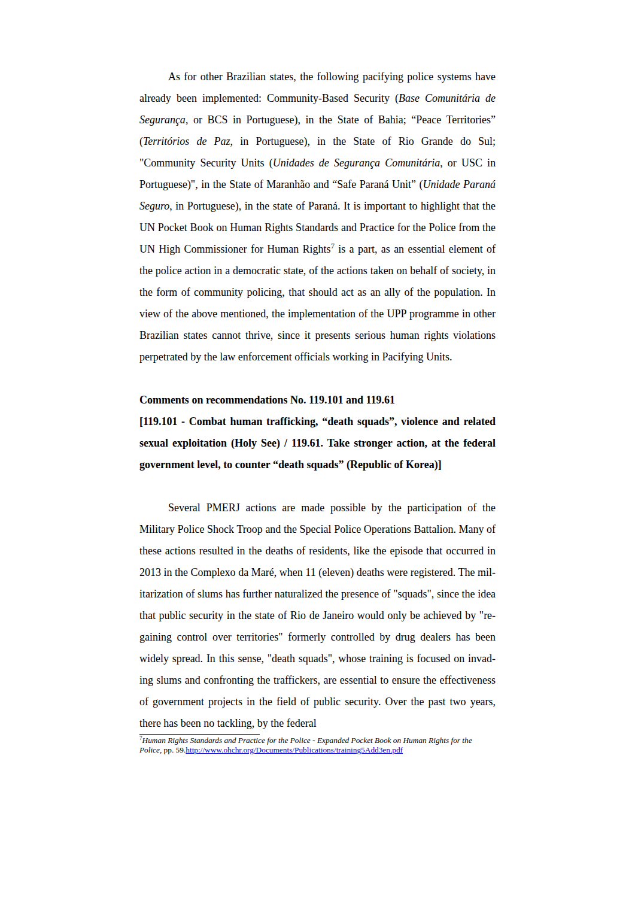As for other Brazilian states, the following pacifying police systems have already been implemented: Community-Based Security (Base Comunitária de Segurança, or BCS in Portuguese), in the State of Bahia; “Peace Territories” (Territórios de Paz, in Portuguese), in the State of Rio Grande do Sul; "Community Security Units (Unidades de Segurança Comunitária, or USC in Portuguese)", in the State of Maranhão and “Safe Paraná Unit” (Unidade Paraná Seguro, in Portuguese), in the state of Paraná. It is important to highlight that the UN Pocket Book on Human Rights Standards and Practice for the Police from the UN High Commissioner for Human Rights7 is a part, as an essential element of the police action in a democratic state, of the actions taken on behalf of society, in the form of community policing, that should act as an ally of the population. In view of the above mentioned, the implementation of the UPP programme in other Brazilian states cannot thrive, since it presents serious human rights violations perpetrated by the law enforcement officials working in Pacifying Units.
Comments on recommendations No. 119.101 and 119.61
[119.101 - Combat human trafficking, “death squads”, violence and related sexual exploitation (Holy See) / 119.61. Take stronger action, at the federal government level, to counter “death squads” (Republic of Korea)]
Several PMERJ actions are made possible by the participation of the Military Police Shock Troop and the Special Police Operations Battalion. Many of these actions resulted in the deaths of residents, like the episode that occurred in 2013 in the Complexo da Maré, when 11 (eleven) deaths were registered. The militarization of slums has further naturalized the presence of "squads", since the idea that public security in the state of Rio de Janeiro would only be achieved by "regaining control over territories" formerly controlled by drug dealers has been widely spread. In this sense, "death squads", whose training is focused on invading slums and confronting the traffickers, are essential to ensure the effectiveness of government projects in the field of public security. Over the past two years, there has been no tackling, by the federal
7Human Rights Standards and Practice for the Police - Expanded Pocket Book on Human Rights for the Police, pp. 59.http://www.ohchr.org/Documents/Publications/training5Add3en.pdf